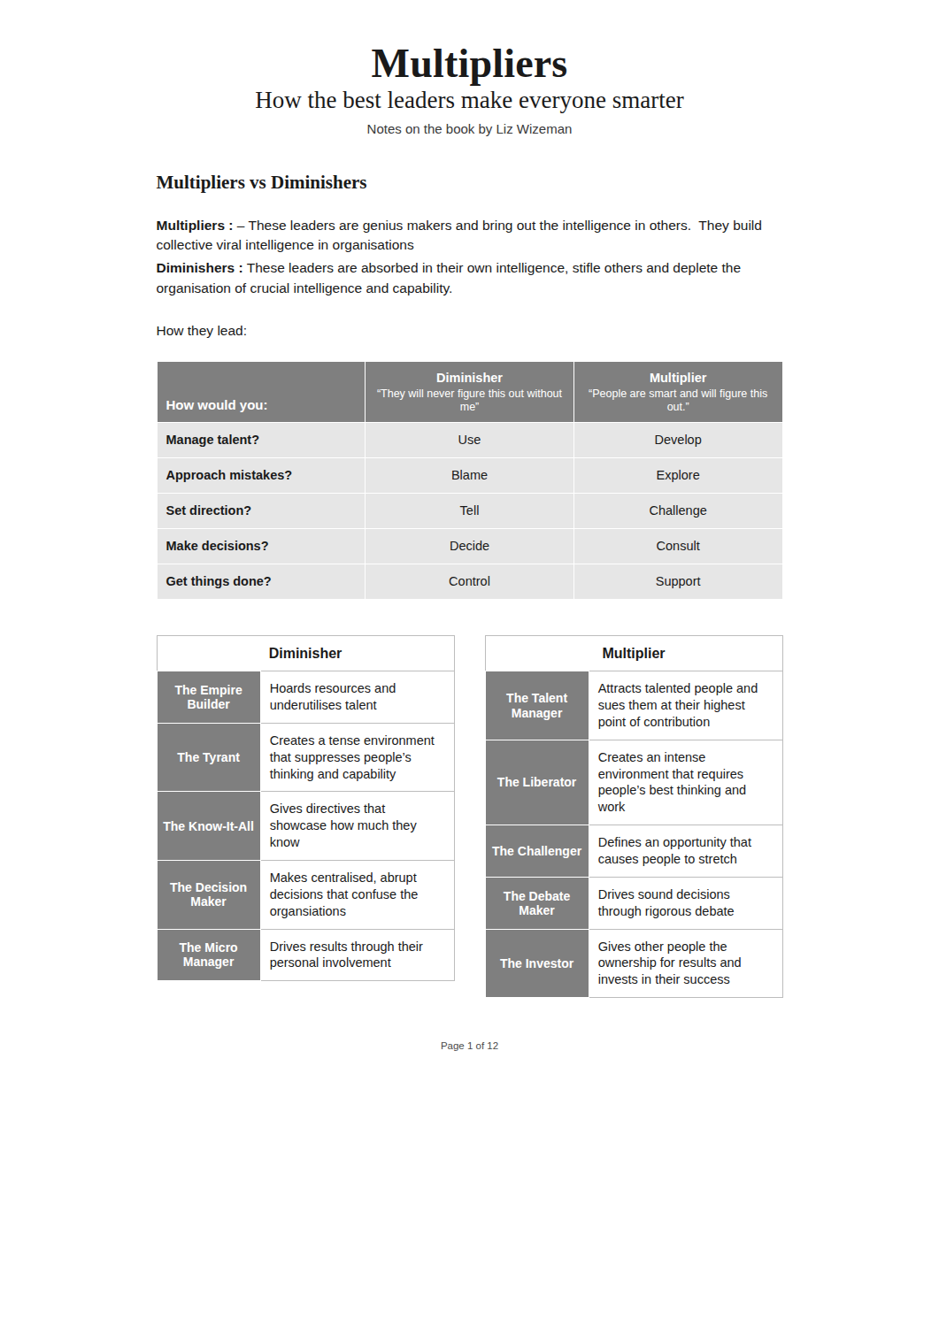Multipliers
How the best leaders make everyone smarter
Notes on the book by Liz Wizeman
Multipliers vs Diminishers
Multipliers : – These leaders are genius makers and bring out the intelligence in others. They build collective viral intelligence in organisations
Diminishers : These leaders are absorbed in their own intelligence, stifle others and deplete the organisation of crucial intelligence and capability.
How they lead:
| How would you: | Diminisher “They will never figure this out without me” | Multiplier “People are smart and will figure this out.” |
| --- | --- | --- |
| Manage talent? | Use | Develop |
| Approach mistakes? | Blame | Explore |
| Set direction? | Tell | Challenge |
| Make decisions? | Decide | Consult |
| Get things done? | Control | Support |
Diminisher
| The Empire Builder | Hoards resources and underutilises talent |
| The Tyrant | Creates a tense environment that suppresses people’s thinking and capability |
| The Know-It-All | Gives directives that showcase how much they know |
| The Decision Maker | Makes centralised, abrupt decisions that confuse the organsiations |
| The Micro Manager | Drives results through their personal involvement |
Multiplier
| The Talent Manager | Attracts talented people and sues them at their highest point of contribution |
| The Liberator | Creates an intense environment that requires people’s best thinking and work |
| The Challenger | Defines an opportunity that causes people to stretch |
| The Debate Maker | Drives sound decisions through rigorous debate |
| The Investor | Gives other people the ownership for results and invests in their success |
Page 1 of 12